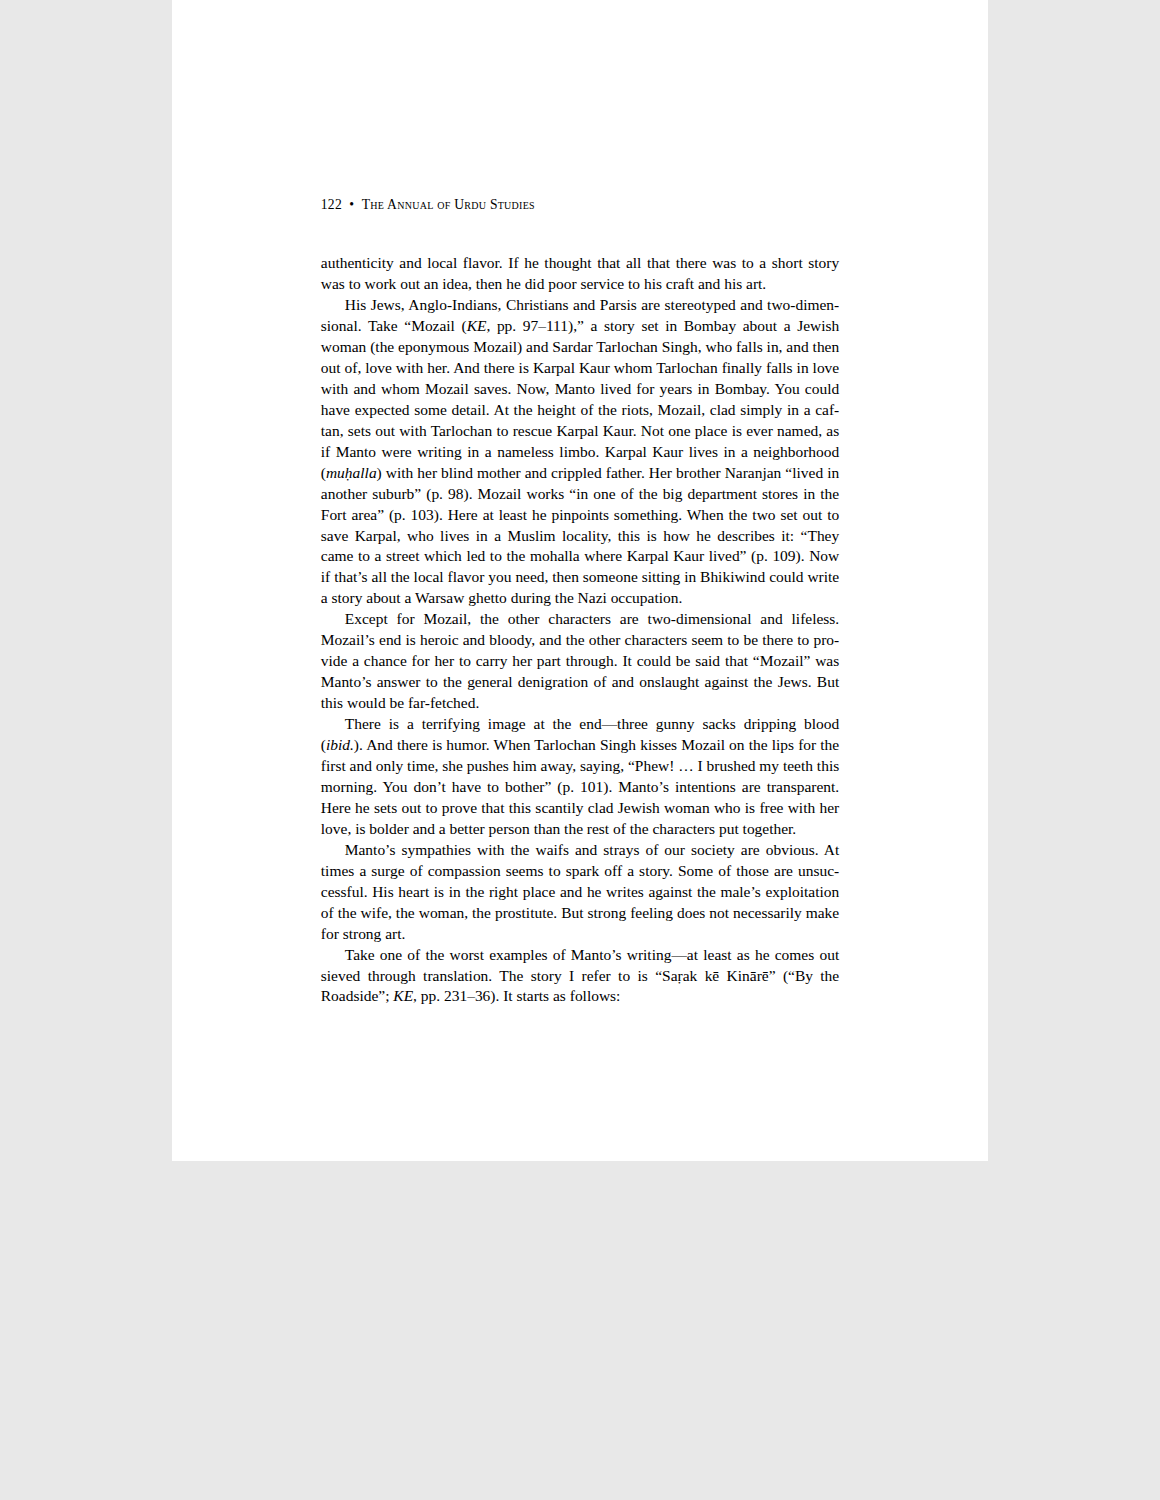122 • The Annual of Urdu Studies
authenticity and local flavor. If he thought that all that there was to a short story was to work out an idea, then he did poor service to his craft and his art.
His Jews, Anglo-Indians, Christians and Parsis are stereotyped and two-dimensional. Take “Mozail (KE, pp. 97–111),” a story set in Bombay about a Jewish woman (the eponymous Mozail) and Sardar Tarlochan Singh, who falls in, and then out of, love with her. And there is Karpal Kaur whom Tarlochan finally falls in love with and whom Mozail saves. Now, Manto lived for years in Bombay. You could have expected some detail. At the height of the riots, Mozail, clad simply in a caftan, sets out with Tarlochan to rescue Karpal Kaur. Not one place is ever named, as if Manto were writing in a nameless limbo. Karpal Kaur lives in a neighborhood (muḥalla) with her blind mother and crippled father. Her brother Naranjan “lived in another suburb” (p. 98). Mozail works “in one of the big department stores in the Fort area” (p. 103). Here at least he pinpoints something. When the two set out to save Karpal, who lives in a Muslim locality, this is how he describes it: “They came to a street which led to the mohalla where Karpal Kaur lived” (p. 109). Now if that’s all the local flavor you need, then someone sitting in Bhikiwind could write a story about a Warsaw ghetto during the Nazi occupation.
Except for Mozail, the other characters are two-dimensional and lifeless. Mozail’s end is heroic and bloody, and the other characters seem to be there to provide a chance for her to carry her part through. It could be said that “Mozail” was Manto’s answer to the general denigration of and onslaught against the Jews. But this would be far-fetched.
There is a terrifying image at the end—three gunny sacks dripping blood (ibid.). And there is humor. When Tarlochan Singh kisses Mozail on the lips for the first and only time, she pushes him away, saying, “Phew! … I brushed my teeth this morning. You don’t have to bother” (p. 101). Manto’s intentions are transparent. Here he sets out to prove that this scantily clad Jewish woman who is free with her love, is bolder and a better person than the rest of the characters put together.
Manto’s sympathies with the waifs and strays of our society are obvious. At times a surge of compassion seems to spark off a story. Some of those are unsuccessful. His heart is in the right place and he writes against the male’s exploitation of the wife, the woman, the prostitute. But strong feeling does not necessarily make for strong art.
Take one of the worst examples of Manto’s writing—at least as he comes out sieved through translation. The story I refer to is “Saṛak kē Kinārē” (“By the Roadside”; KE, pp. 231–36). It starts as follows: